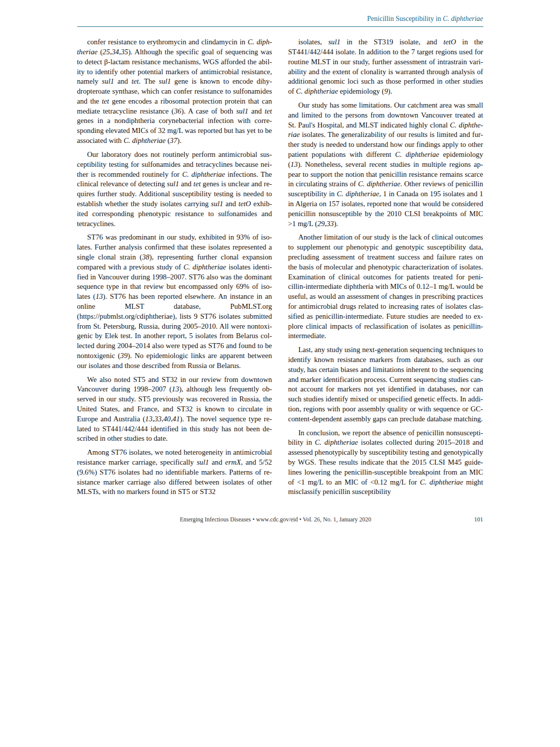Penicillin Susceptibility in C. diphtheriae
confer resistance to erythromycin and clindamycin in C. diphtheriae (25,34,35). Although the specific goal of sequencing was to detect β-lactam resistance mechanisms, WGS afforded the ability to identify other potential markers of antimicrobial resistance, namely sul1 and tet. The sul1 gene is known to encode dihydropteroate synthase, which can confer resistance to sulfonamides and the tet gene encodes a ribosomal protection protein that can mediate tetracycline resistance (36). A case of both sul1 and tet genes in a nondiphtheria corynebacterial infection with corresponding elevated MICs of 32 mg/L was reported but has yet to be associated with C. diphtheriae (37).
Our laboratory does not routinely perform antimicrobial susceptibility testing for sulfonamides and tetracyclines because neither is recommended routinely for C. diphtheriae infections. The clinical relevance of detecting sul1 and tet genes is unclear and requires further study. Additional susceptibility testing is needed to establish whether the study isolates carrying sul1 and tetO exhibited corresponding phenotypic resistance to sulfonamides and tetracyclines.
ST76 was predominant in our study, exhibited in 93% of isolates. Further analysis confirmed that these isolates represented a single clonal strain (38), representing further clonal expansion compared with a previous study of C. diphtheriae isolates identified in Vancouver during 1998–2007. ST76 also was the dominant sequence type in that review but encompassed only 69% of isolates (13). ST76 has been reported elsewhere. An instance in an online MLST database, PubMLST.org (https://pubmlst.org/cdiphtheriae), lists 9 ST76 isolates submitted from St. Petersburg, Russia, during 2005–2010. All were nontoxigenic by Elek test. In another report, 5 isolates from Belarus collected during 2004–2014 also were typed as ST76 and found to be nontoxigenic (39). No epidemiologic links are apparent between our isolates and those described from Russia or Belarus.
We also noted ST5 and ST32 in our review from downtown Vancouver during 1998–2007 (13), although less frequently observed in our study. ST5 previously was recovered in Russia, the United States, and France, and ST32 is known to circulate in Europe and Australia (13,33,40,41). The novel sequence type related to ST441/442/444 identified in this study has not been described in other studies to date.
Among ST76 isolates, we noted heterogeneity in antimicrobial resistance marker carriage, specifically sul1 and ermX, and 5/52 (9.6%) ST76 isolates had no identifiable markers. Patterns of resistance marker carriage also differed between isolates of other MLSTs, with no markers found in ST5 or ST32
isolates, sul1 in the ST319 isolate, and tetO in the ST441/442/444 isolate. In addition to the 7 target regions used for routine MLST in our study, further assessment of intrastrain variability and the extent of clonality is warranted through analysis of additional genomic loci such as those performed in other studies of C. diphtheriae epidemiology (9).
Our study has some limitations. Our catchment area was small and limited to the persons from downtown Vancouver treated at St. Paul's Hospital, and MLST indicated highly clonal C. diphtheriae isolates. The generalizability of our results is limited and further study is needed to understand how our findings apply to other patient populations with different C. diphtheriae epidemiology (13). Nonetheless, several recent studies in multiple regions appear to support the notion that penicillin resistance remains scarce in circulating strains of C. diphtheriae. Other reviews of penicillin susceptibility in C. diphtheriae, 1 in Canada on 195 isolates and 1 in Algeria on 157 isolates, reported none that would be considered penicillin nonsusceptible by the 2010 CLSI breakpoints of MIC >1 mg/L (29,33).
Another limitation of our study is the lack of clinical outcomes to supplement our phenotypic and genotypic susceptibility data, precluding assessment of treatment success and failure rates on the basis of molecular and phenotypic characterization of isolates. Examination of clinical outcomes for patients treated for penicillin-intermediate diphtheria with MICs of 0.12–1 mg/L would be useful, as would an assessment of changes in prescribing practices for antimicrobial drugs related to increasing rates of isolates classified as penicillin-intermediate. Future studies are needed to explore clinical impacts of reclassification of isolates as penicillin-intermediate.
Last, any study using next-generation sequencing techniques to identify known resistance markers from databases, such as our study, has certain biases and limitations inherent to the sequencing and marker identification process. Current sequencing studies cannot account for markers not yet identified in databases, nor can such studies identify mixed or unspecified genetic effects. In addition, regions with poor assembly quality or with sequence or GC-content-dependent assembly gaps can preclude database matching.
In conclusion, we report the absence of penicillin nonsusceptibility in C. diphtheriae isolates collected during 2015–2018 and assessed phenotypically by susceptibility testing and genotypically by WGS. These results indicate that the 2015 CLSI M45 guidelines lowering the penicillin-susceptible breakpoint from an MIC of <1 mg/L to an MIC of <0.12 mg/L for C. diphtheriae might misclassify penicillin susceptibility
Emerging Infectious Diseases • www.cdc.gov/eid • Vol. 26, No. 1, January 2020 101